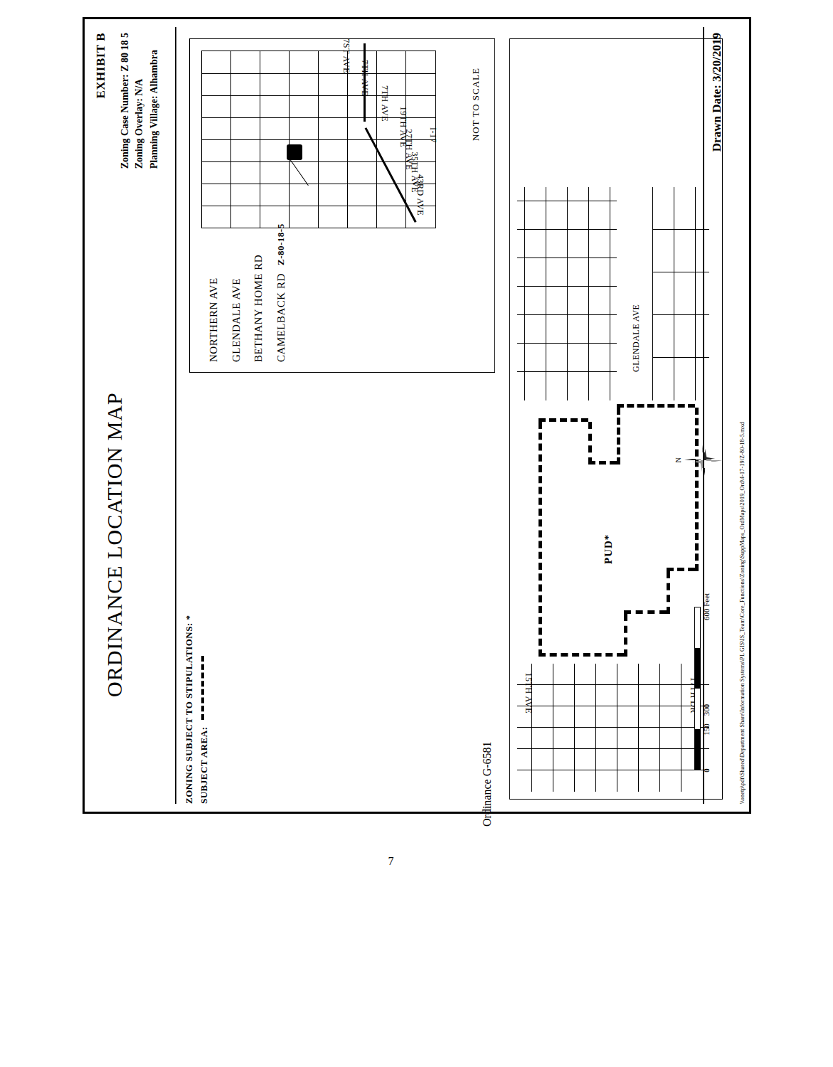ORDINANCE LOCATION MAP
EXHIBIT B
Zoning Case Number: Z 80 18 5
Zoning Overlay: N/A
Planning Village: Alhambra
ZONING SUBJECT TO STIPULATIONS: *
SUBJECT AREA:
NORTHERN AVE
GLENDALE AVE
BETHANY HOME RD
CAMELBACK RD
43RD AVE
35TH AVE
27TH AVE
19TH AVE
7TH AVE
7TH AVE
7ST AVE
I-17
Z-80-18-5
NOT TO SCALE
PUD*
15TH AVE
17TH DR
GLENDALE AVE
0 150 300 600 Feet
N
Drawn Date: 3/20/2019
\\onetp\pdf\Shared\Department Share\Information Systems\PL GIS\IS_Team\Core_Functions\Zoning\SuppMaps_OrdMaps\2019_Ord\4-17-19\Z-80-18-5.mxd
7
Ordinance G-6581